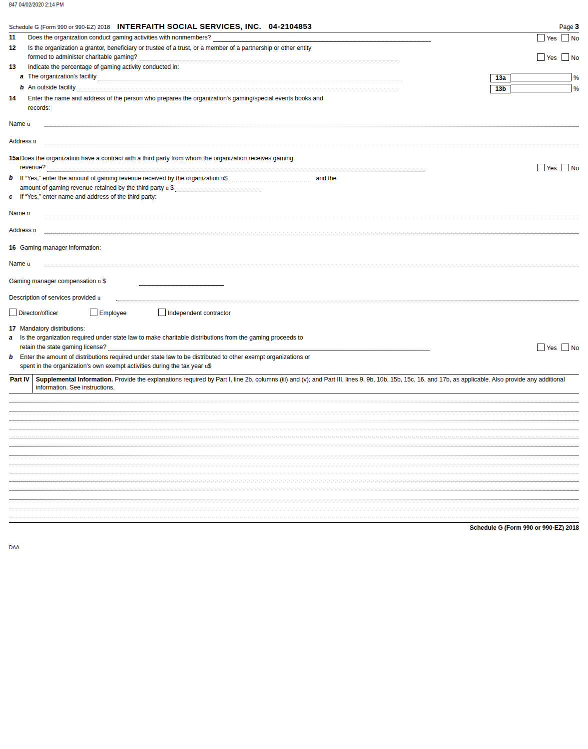847 04/02/2020 2:14 PM
Schedule G (Form 990 or 990-EZ) 2018
INTERFAITH SOCIAL SERVICES, INC. 04-2104853
Page 3
| 11 | | Does the organization conduct gaming activities with nonmembers? | Yes No |
| 12 | | Is the organization a grantor, beneficiary or trustee of a trust, or a member of a partnership or other entity | |
| | | formed to administer charitable gaming? | Yes No |
| 13 | | Indicate the percentage of gaming activity conducted in: | |
| | a | The organization's facility | 13a % |
| | b | An outside facility | 13b % |
| 14 | | Enter the name and address of the person who prepares the organization's gaming/special events books and |
| | | records: |
| Name u | |
| Address u | |
| 15a | Does the organization have a contract with a third party from whom the organization receives gaming | |
| | revenue? | Yes No |
| b | If “Yes,” enter the amount of gaming revenue received by the organization u $ and the |
| | amount of gaming revenue retained by the third party u $ |
| c | If “Yes,” enter name and address of the third party: |
| Name u | |
| Address u | |
| 16 | Gaming manager information: |
| Name u | |
| Gaming manager compensation u $ | |
| Description of services provided u | |
Director/officer Employee Independent contractor
| 17 | Mandatory distributions: | |
| a | Is the organization required under state law to make charitable distributions from the gaming proceeds to | |
| | retain the state gaming license? | Yes No |
| b | Enter the amount of distributions required under state law to be distributed to other exempt organizations or |
| | spent in the organization's own exempt activities during the tax year u $ |
Part IV
Supplemental Information. Provide the explanations required by Part I, line 2b, columns (iii) and (v); and Part III, lines 9, 9b, 10b, 15b, 15c, 16, and 17b, as applicable. Also provide any additional information. See instructions.
Schedule G (Form 990 or 990-EZ) 2018
DAA